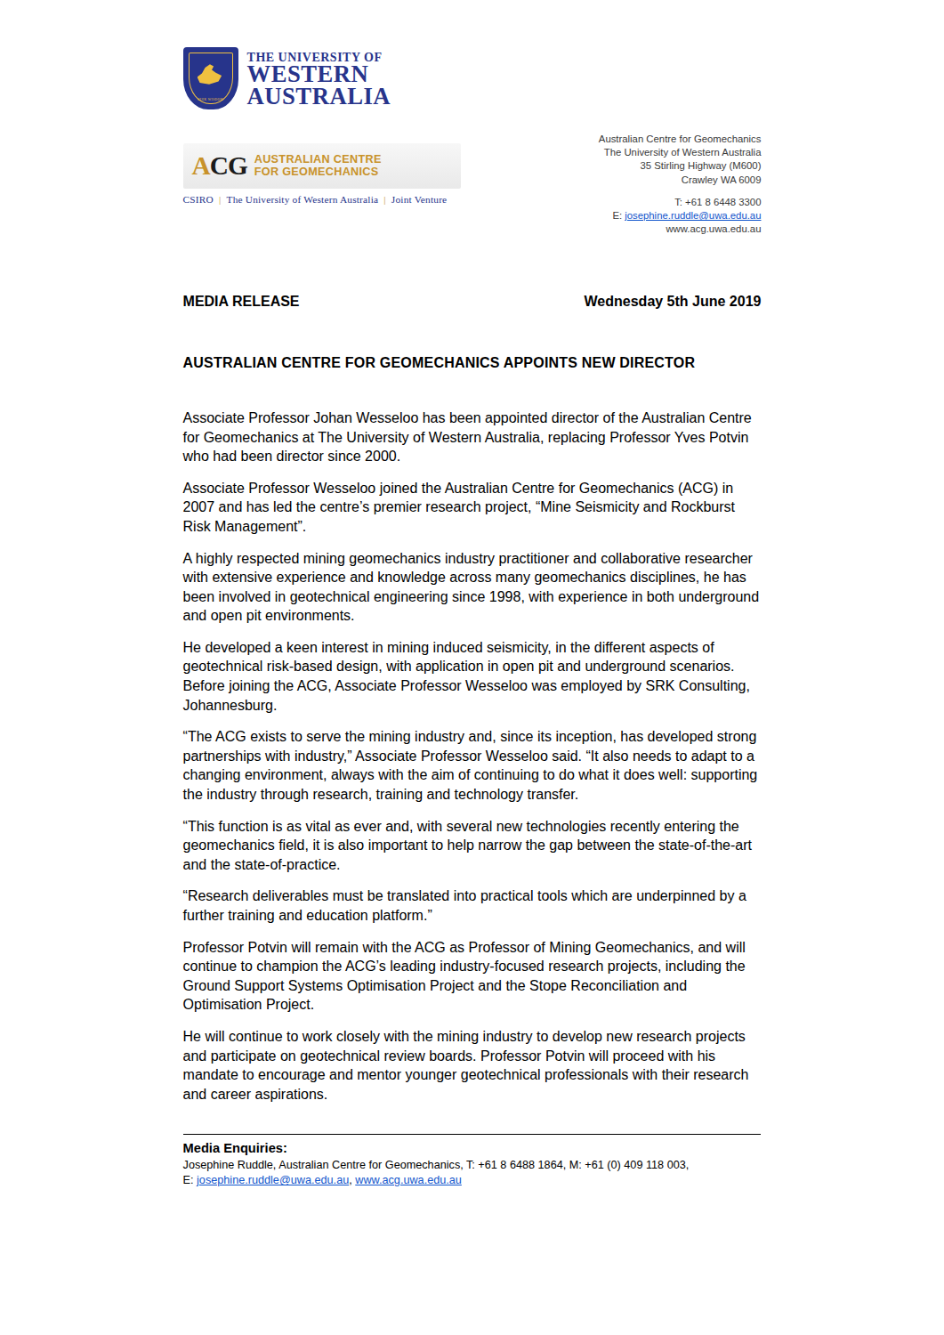SEEK WISDOM
THE UNIVERSITY OF
WESTERN
AUSTRALIA
ACG
AUSTRALIAN CENTRE
FOR GEOMECHANICS
CSIRO | The University of Western Australia | Joint Venture
Australian Centre for Geomechanics
The University of Western Australia
35 Stirling Highway (M600)
Crawley WA 6009
T: +61 8 6448 3300
E: josephine.ruddle@uwa.edu.au
www.acg.uwa.edu.au
MEDIA RELEASE Wednesday 5th June 2019
AUSTRALIAN CENTRE FOR GEOMECHANICS APPOINTS NEW DIRECTOR
Associate Professor Johan Wesseloo has been appointed director of the Australian Centre for Geomechanics at The University of Western Australia, replacing Professor Yves Potvin who had been director since 2000.
Associate Professor Wesseloo joined the Australian Centre for Geomechanics (ACG) in 2007 and has led the centre’s premier research project, “Mine Seismicity and Rockburst Risk Management”.
A highly respected mining geomechanics industry practitioner and collaborative researcher with extensive experience and knowledge across many geomechanics disciplines, he has been involved in geotechnical engineering since 1998, with experience in both underground and open pit environments.
He developed a keen interest in mining induced seismicity, in the different aspects of geotechnical risk-based design, with application in open pit and underground scenarios. Before joining the ACG, Associate Professor Wesseloo was employed by SRK Consulting, Johannesburg.
“The ACG exists to serve the mining industry and, since its inception, has developed strong partnerships with industry,” Associate Professor Wesseloo said. “It also needs to adapt to a changing environment, always with the aim of continuing to do what it does well: supporting the industry through research, training and technology transfer.
“This function is as vital as ever and, with several new technologies recently entering the geomechanics field, it is also important to help narrow the gap between the state-of-the-art and the state-of-practice.
“Research deliverables must be translated into practical tools which are underpinned by a further training and education platform.”
Professor Potvin will remain with the ACG as Professor of Mining Geomechanics, and will continue to champion the ACG’s leading industry-focused research projects, including the Ground Support Systems Optimisation Project and the Stope Reconciliation and Optimisation Project.
He will continue to work closely with the mining industry to develop new research projects and participate on geotechnical review boards. Professor Potvin will proceed with his mandate to encourage and mentor younger geotechnical professionals with their research and career aspirations.
Media Enquiries:
Josephine Ruddle, Australian Centre for Geomechanics, T: +61 8 6488 1864, M: +61 (0) 409 118 003,
E: josephine.ruddle@uwa.edu.au, www.acg.uwa.edu.au